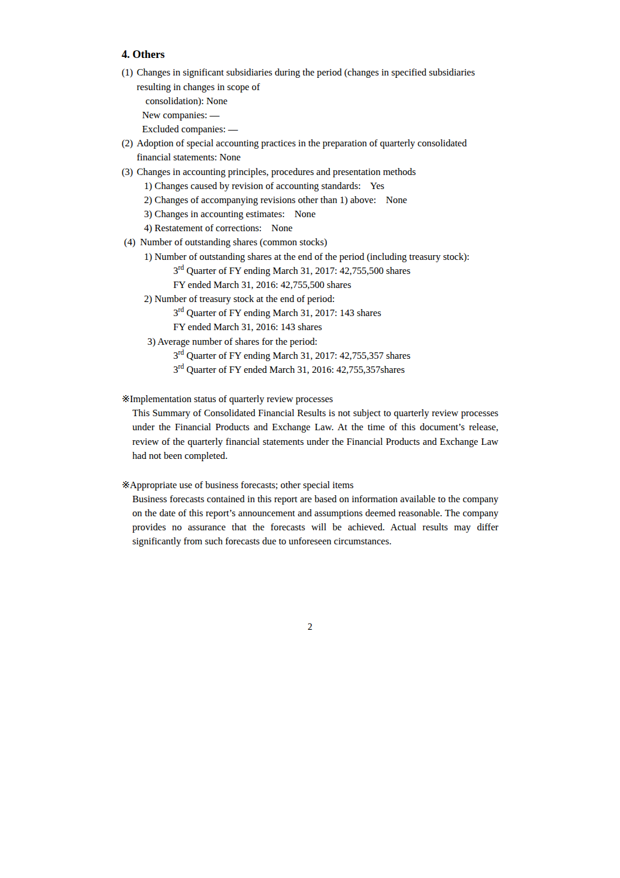4. Others
(1) Changes in significant subsidiaries during the period (changes in specified subsidiaries resulting in changes in scope of
consolidation): None
New companies: —
Excluded companies: —
(2) Adoption of special accounting practices in the preparation of quarterly consolidated financial statements: None
(3) Changes in accounting principles, procedures and presentation methods
1) Changes caused by revision of accounting standards: Yes
2) Changes of accompanying revisions other than 1) above: None
3) Changes in accounting estimates: None
4) Restatement of corrections: None
(4) Number of outstanding shares (common stocks)
1) Number of outstanding shares at the end of the period (including treasury stock):
3rd Quarter of FY ending March 31, 2017: 42,755,500 shares
FY ended March 31, 2016: 42,755,500 shares
2) Number of treasury stock at the end of period:
3rd Quarter of FY ending March 31, 2017: 143 shares
FY ended March 31, 2016: 143 shares
3) Average number of shares for the period:
3rd Quarter of FY ending March 31, 2017: 42,755,357 shares
3rd Quarter of FY ended March 31, 2016: 42,755,357shares
※Implementation status of quarterly review processes
This Summary of Consolidated Financial Results is not subject to quarterly review processes under the Financial Products and Exchange Law. At the time of this document’s release, review of the quarterly financial statements under the Financial Products and Exchange Law had not been completed.
※Appropriate use of business forecasts; other special items
Business forecasts contained in this report are based on information available to the company on the date of this report’s announcement and assumptions deemed reasonable. The company provides no assurance that the forecasts will be achieved. Actual results may differ significantly from such forecasts due to unforeseen circumstances.
2